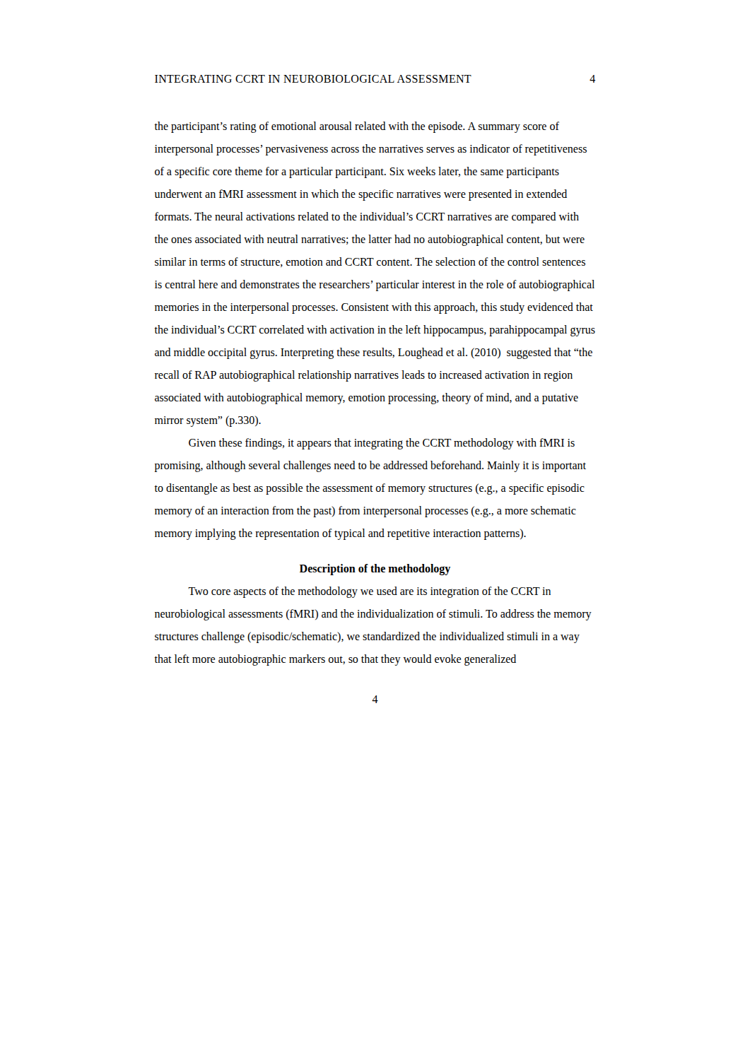Integrating CCRT in Neurobiological Assessment 4
the participant’s rating of emotional arousal related with the episode. A summary score of interpersonal processes’ pervasiveness across the narratives serves as indicator of repetitiveness of a specific core theme for a particular participant. Six weeks later, the same participants underwent an fMRI assessment in which the specific narratives were presented in extended formats. The neural activations related to the individual’s CCRT narratives are compared with the ones associated with neutral narratives; the latter had no autobiographical content, but were similar in terms of structure, emotion and CCRT content. The selection of the control sentences is central here and demonstrates the researchers’ particular interest in the role of autobiographical memories in the interpersonal processes. Consistent with this approach, this study evidenced that the individual’s CCRT correlated with activation in the left hippocampus, parahippocampal gyrus and middle occipital gyrus. Interpreting these results, Loughead et al. (2010) suggested that “the recall of RAP autobiographical relationship narratives leads to increased activation in region associated with autobiographical memory, emotion processing, theory of mind, and a putative mirror system” (p.330).
Given these findings, it appears that integrating the CCRT methodology with fMRI is promising, although several challenges need to be addressed beforehand. Mainly it is important to disentangle as best as possible the assessment of memory structures (e.g., a specific episodic memory of an interaction from the past) from interpersonal processes (e.g., a more schematic memory implying the representation of typical and repetitive interaction patterns).
Description of the methodology
Two core aspects of the methodology we used are its integration of the CCRT in neurobiological assessments (fMRI) and the individualization of stimuli. To address the memory structures challenge (episodic/schematic), we standardized the individualized stimuli in a way that left more autobiographic markers out, so that they would evoke generalized
4